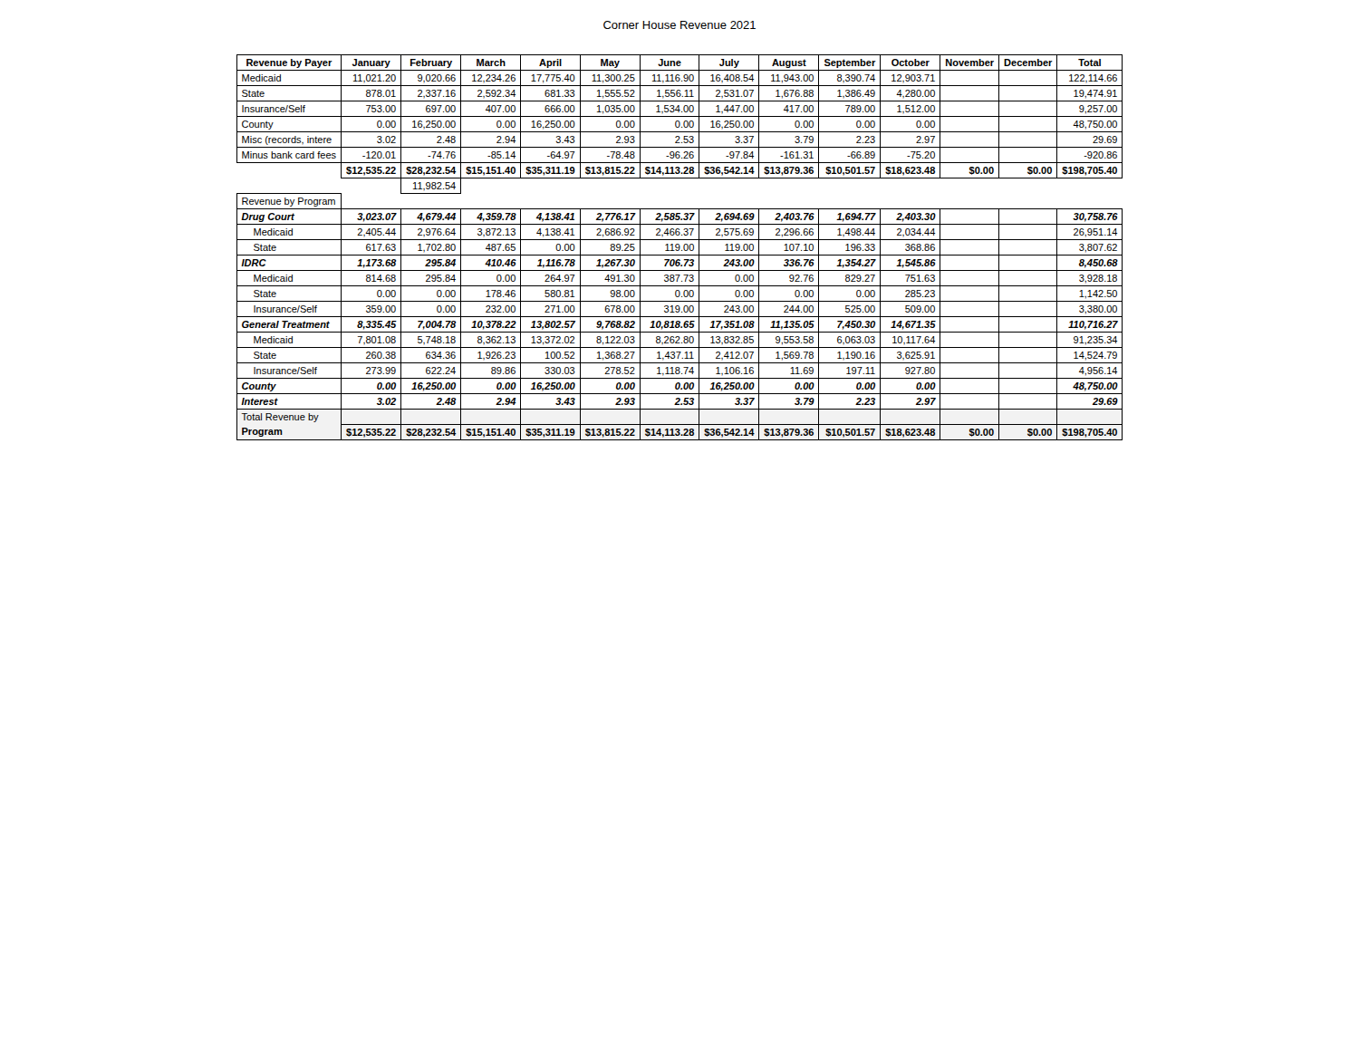Corner House Revenue 2021
| Revenue by Payer | January | February | March | April | May | June | July | August | September | October | November | December | Total |
| --- | --- | --- | --- | --- | --- | --- | --- | --- | --- | --- | --- | --- | --- |
| Medicaid | 11,021.20 | 9,020.66 | 12,234.26 | 17,775.40 | 11,300.25 | 11,116.90 | 16,408.54 | 11,943.00 | 8,390.74 | 12,903.71 | | | 122,114.66 |
| State | 878.01 | 2,337.16 | 2,592.34 | 681.33 | 1,555.52 | 1,556.11 | 2,531.07 | 1,676.88 | 1,386.49 | 4,280.00 | | | 19,474.91 |
| Insurance/Self | 753.00 | 697.00 | 407.00 | 666.00 | 1,035.00 | 1,534.00 | 1,447.00 | 417.00 | 789.00 | 1,512.00 | | | 9,257.00 |
| County | 0.00 | 16,250.00 | 0.00 | 16,250.00 | 0.00 | 0.00 | 16,250.00 | 0.00 | 0.00 | 0.00 | | | 48,750.00 |
| Misc (records, intere | 3.02 | 2.48 | 2.94 | 3.43 | 2.93 | 2.53 | 3.37 | 3.79 | 2.23 | 2.97 | | | 29.69 |
| Minus bank card fees | -120.01 | -74.76 | -85.14 | -64.97 | -78.48 | -96.26 | -97.84 | -161.31 | -66.89 | -75.20 | | | -920.86 |
| | $12,535.22 | $28,232.54 | $15,151.40 | $35,311.19 | $13,815.22 | $14,113.28 | $36,542.14 | $13,879.36 | $10,501.57 | $18,623.48 | $0.00 | $0.00 | $198,705.40 |
| | | 11,982.54 | | | | | | | | | | | |
| Revenue by Program | | | | | | | | | | | | | |
| Drug Court | 3,023.07 | 4,679.44 | 4,359.78 | 4,138.41 | 2,776.17 | 2,585.37 | 2,694.69 | 2,403.76 | 1,694.77 | 2,403.30 | | | 30,758.76 |
| Medicaid | 2,405.44 | 2,976.64 | 3,872.13 | 4,138.41 | 2,686.92 | 2,466.37 | 2,575.69 | 2,296.66 | 1,498.44 | 2,034.44 | | | 26,951.14 |
| State | 617.63 | 1,702.80 | 487.65 | 0.00 | 89.25 | 119.00 | 119.00 | 107.10 | 196.33 | 368.86 | | | 3,807.62 |
| IDRC | 1,173.68 | 295.84 | 410.46 | 1,116.78 | 1,267.30 | 706.73 | 243.00 | 336.76 | 1,354.27 | 1,545.86 | | | 8,450.68 |
| Medicaid | 814.68 | 295.84 | 0.00 | 264.97 | 491.30 | 387.73 | 0.00 | 92.76 | 829.27 | 751.63 | | | 3,928.18 |
| State | 0.00 | 0.00 | 178.46 | 580.81 | 98.00 | 0.00 | 0.00 | 0.00 | 0.00 | 285.23 | | | 1,142.50 |
| Insurance/Self | 359.00 | 0.00 | 232.00 | 271.00 | 678.00 | 319.00 | 243.00 | 244.00 | 525.00 | 509.00 | | | 3,380.00 |
| General Treatment | 8,335.45 | 7,004.78 | 10,378.22 | 13,802.57 | 9,768.82 | 10,818.65 | 17,351.08 | 11,135.05 | 7,450.30 | 14,671.35 | | | 110,716.27 |
| Medicaid | 7,801.08 | 5,748.18 | 8,362.13 | 13,372.02 | 8,122.03 | 8,262.80 | 13,832.85 | 9,553.58 | 6,063.03 | 10,117.64 | | | 91,235.34 |
| State | 260.38 | 634.36 | 1,926.23 | 100.52 | 1,368.27 | 1,437.11 | 2,412.07 | 1,569.78 | 1,190.16 | 3,625.91 | | | 14,524.79 |
| Insurance/Self | 273.99 | 622.24 | 89.86 | 330.03 | 278.52 | 1,118.74 | 1,106.16 | 11.69 | 197.11 | 927.80 | | | 4,956.14 |
| County | 0.00 | 16,250.00 | 0.00 | 16,250.00 | 0.00 | 0.00 | 16,250.00 | 0.00 | 0.00 | 0.00 | | | 48,750.00 |
| Interest | 3.02 | 2.48 | 2.94 | 3.43 | 2.93 | 2.53 | 3.37 | 3.79 | 2.23 | 2.97 | | | 29.69 |
| Total Revenue by | | | | | | | | | | | | | |
| Program | $12,535.22 | $28,232.54 | $15,151.40 | $35,311.19 | $13,815.22 | $14,113.28 | $36,542.14 | $13,879.36 | $10,501.57 | $18,623.48 | $0.00 | $0.00 | $198,705.40 |